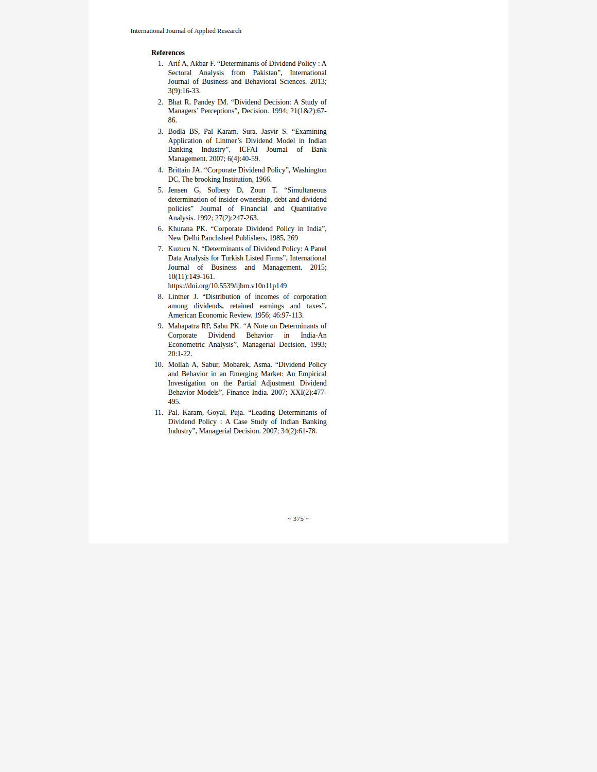International Journal of Applied Research
References
Arif A, Akbar F. “Determinants of Dividend Policy : A Sectoral Analysis from Pakistan”, International Journal of Business and Behavioral Sciences. 2013; 3(9):16-33.
Bhat R, Pandey IM. “Dividend Decision: A Study of Managers’ Perceptions”, Decision. 1994; 21(1&2):67-86.
Bodla BS, Pal Karam, Sura, Jasvir S. “Examining Application of Lintner’s Dividend Model in Indian Banking Industry”, ICFAI Journal of Bank Management. 2007; 6(4):40-59.
Brittain JA. “Corporate Dividend Policy”, Washington DC, The brooking Institution, 1966.
Jensen G, Solbery D, Zoun T. “Simultaneous determination of insider ownership, debt and dividend policies” Journal of Financial and Quantitative Analysis. 1992; 27(2):247-263.
Khurana PK. “Corporate Dividend Policy in India”, New Delhi Panchsheel Publishers, 1985, 269
Kuzucu N. “Determinants of Dividend Policy: A Panel Data Analysis for Turkish Listed Firms”, International Journal of Business and Management. 2015; 10(11):149-161. https://doi.org/10.5539/ijbm.v10n11p149
Lintner J. “Distribution of incomes of corporation among dividends, retained earnings and taxes”, American Economic Review. 1956; 46:97-113.
Mahapatra RP, Sahu PK. “A Note on Determinants of Corporate Dividend Behavior in India-An Econometric Analysis”, Managerial Decision, 1993; 20:1-22.
Mollah A, Sabur, Mobarek, Asma. “Dividend Policy and Behavior in an Emerging Market: An Empirical Investigation on the Partial Adjustment Dividend Behavior Models”, Finance India. 2007; XXI(2):477-495.
Pal, Karam, Goyal, Puja. “Leading Determinants of Dividend Policy : A Case Study of Indian Banking Industry”, Managerial Decision. 2007; 34(2):61-78.
~ 375 ~